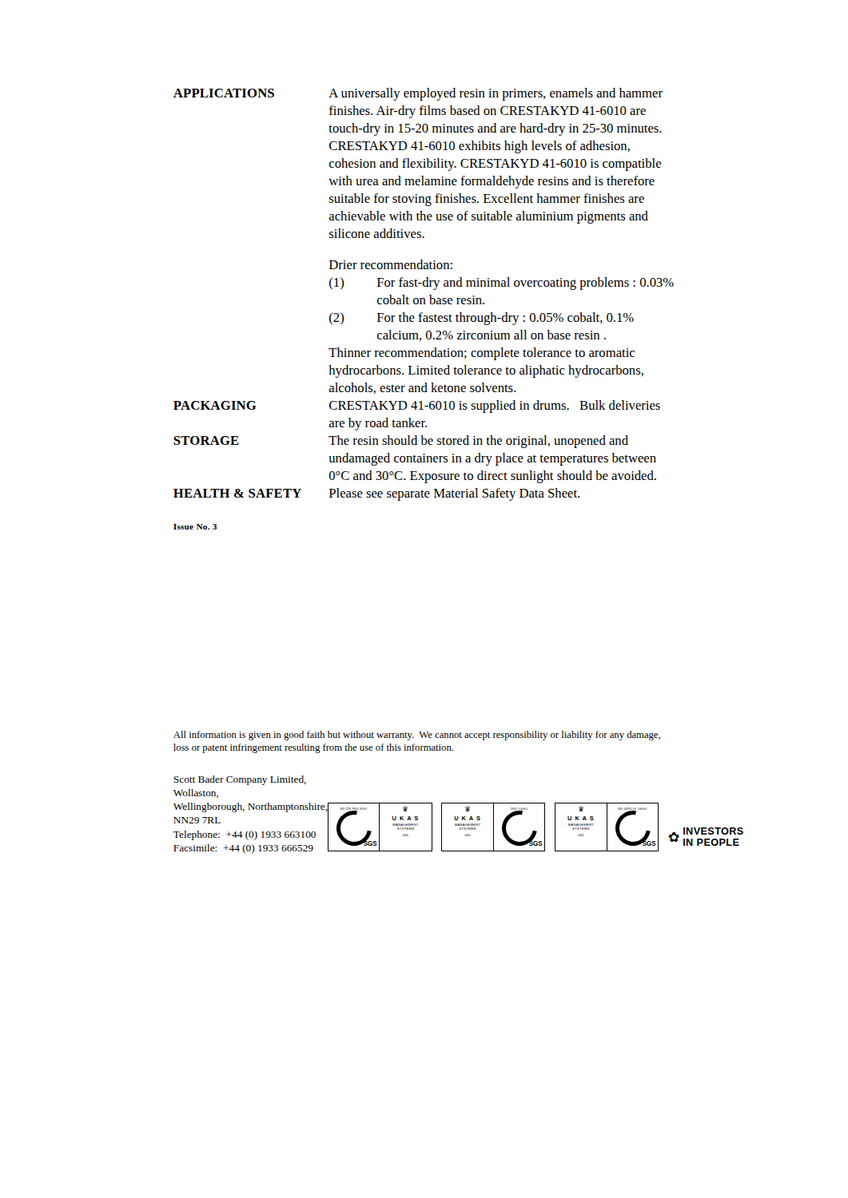| APPLICATIONS | A universally employed resin in primers, enamels and hammer finishes. Air-dry films based on CRESTAKYD 41-6010 are touch-dry in 15-20 minutes and are hard-dry in 25-30 minutes. CRESTAKYD 41-6010 exhibits high levels of adhesion, cohesion and flexibility. CRESTAKYD 41-6010 is compatible with urea and melamine formaldehyde resins and is therefore suitable for stoving finishes. Excellent hammer finishes are achievable with the use of suitable aluminium pigments and silicone additives. Drier recommendation: (1) For fast-dry and minimal overcoating problems : 0.03% cobalt on base resin. (2) For the fastest through-dry : 0.05% cobalt, 0.1% calcium, 0.2% zirconium all on base resin . Thinner recommendation; complete tolerance to aromatic hydrocarbons. Limited tolerance to aliphatic hydrocarbons, alcohols, ester and ketone solvents. |
| PACKAGING | CRESTAKYD 41-6010 is supplied in drums. Bulk deliveries are by road tanker. |
| STORAGE | The resin should be stored in the original, unopened and undamaged containers in a dry place at temperatures between 0°C and 30°C. Exposure to direct sunlight should be avoided. |
| HEALTH & SAFETY | Please see separate Material Safety Data Sheet. |
Issue No. 3
All information is given in good faith but without warranty. We cannot accept responsibility or liability for any damage, loss or patent infringement resulting from the use of this information.
Scott Bader Company Limited,
Wollaston,
Wellingborough, Northamptonshire,
NN29 7RL
Telephone: +44 (0) 1933 663100
Facsimile: +44 (0) 1933 666529
BS EN ISO 9001
SGS
♛
U K A S
MANAGEMENT
SYSTEMS
005
ISO 14001
SGS
♛
U K A S
MANAGEMENT
SYSTEMS
005
BS OHSAS 18001
SGS
♛
U K A S
MANAGEMENT
SYSTEMS
005
✿
INVESTORS
IN PEOPLE